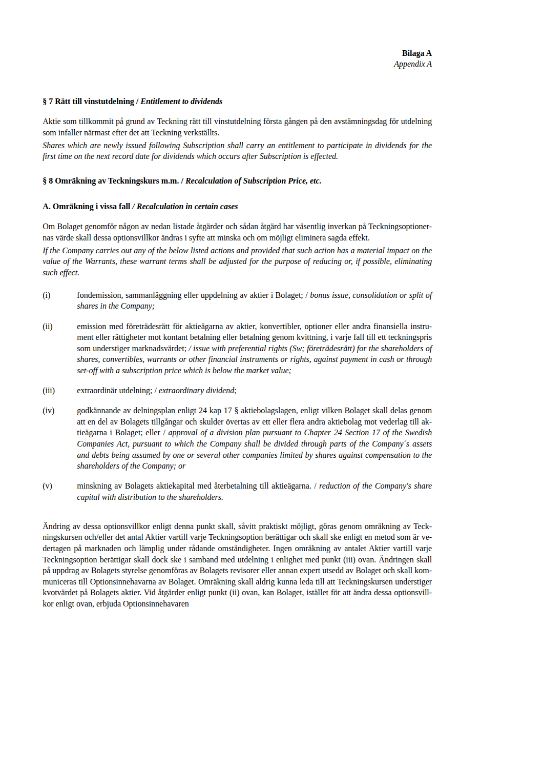Bilaga A
Appendix A
§ 7 Rätt till vinstutdelning / Entitlement to dividends
Aktie som tillkommit på grund av Teckning rätt till vinstutdelning första gången på den avstämningsdag för utdelning som infaller närmast efter det att Teckning verkställts.
Shares which are newly issued following Subscription shall carry an entitlement to participate in dividends for the first time on the next record date for dividends which occurs after Subscription is effected.
§ 8 Omräkning av Teckningskurs m.m. / Recalculation of Subscription Price, etc.
A. Omräkning i vissa fall / Recalculation in certain cases
Om Bolaget genomför någon av nedan listade åtgärder och sådan åtgärd har väsentlig inverkan på Teckningsoptionernas värde skall dessa optionsvillkor ändras i syfte att minska och om möjligt eliminera sagda effekt.
If the Company carries out any of the below listed actions and provided that such action has a material impact on the value of the Warrants, these warrant terms shall be adjusted for the purpose of reducing or, if possible, eliminating such effect.
(i) fondemission, sammanläggning eller uppdelning av aktier i Bolaget; / bonus issue, consolidation or split of shares in the Company;
(ii) emission med företrädesrätt för aktieägarna av aktier, konvertibler, optioner eller andra finansiella instrument eller rättigheter mot kontant betalning eller betalning genom kvittning, i varje fall till ett teckningspris som understiger marknadsvärdet; / issue with preferential rights (Sw; företrädesrätt) for the shareholders of shares, convertibles, warrants or other financial instruments or rights, against payment in cash or through set-off with a subscription price which is below the market value;
(iii) extraordinär utdelning; / extraordinary dividend;
(iv) godkännande av delningsplan enligt 24 kap 17 § aktiebolagslagen, enligt vilken Bolaget skall delas genom att en del av Bolagets tillgångar och skulder övertas av ett eller flera andra aktiebolag mot vederlag till aktieägarna i Bolaget; eller / approval of a division plan pursuant to Chapter 24 Section 17 of the Swedish Companies Act, pursuant to which the Company shall be divided through parts of the Company´s assets and debts being assumed by one or several other companies limited by shares against compensation to the shareholders of the Company; or
(v) minskning av Bolagets aktiekapital med återbetalning till aktieägarna. / reduction of the Company's share capital with distribution to the shareholders.
Ändring av dessa optionsvillkor enligt denna punkt skall, såvitt praktiskt möjligt, göras genom omräkning av Teckningskursen och/eller det antal Aktier vartill varje Teckningsoption berättigar och skall ske enligt en metod som är vedertagen på marknaden och lämplig under rådande omständigheter. Ingen omräkning av antalet Aktier vartill varje Teckningsoption berättigar skall dock ske i samband med utdelning i enlighet med punkt (iii) ovan. Ändringen skall på uppdrag av Bolagets styrelse genomföras av Bolagets revisorer eller annan expert utsedd av Bolaget och skall kommuniceras till Optionsinnehavarna av Bolaget. Omräkning skall aldrig kunna leda till att Teckningskursen understiger kvotvärdet på Bolagets aktier. Vid åtgärder enligt punkt (ii) ovan, kan Bolaget, istället för att ändra dessa optionsvillkor enligt ovan, erbjuda Optionsinnehavaren